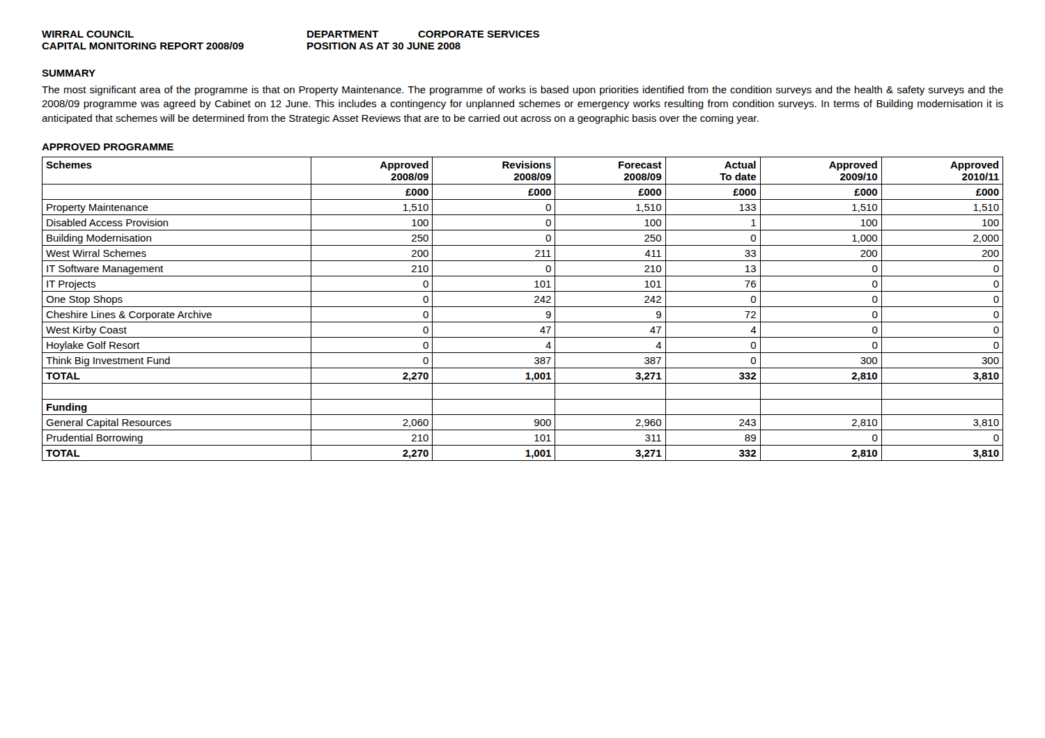WIRRAL COUNCIL
CAPITAL MONITORING REPORT 2008/09
DEPARTMENTCORPORATE SERVICES
POSITION AS AT 30 JUNE 2008
SUMMARY
The most significant area of the programme is that on Property Maintenance. The programme of works is based upon priorities identified from the condition surveys and the health & safety surveys and the 2008/09 programme was agreed by Cabinet on 12 June. This includes a contingency for unplanned schemes or emergency works resulting from condition surveys. In terms of Building modernisation it is anticipated that schemes will be determined from the Strategic Asset Reviews that are to be carried out across on a geographic basis over the coming year.
APPROVED PROGRAMME
| Schemes | Approved 2008/09 | Revisions 2008/09 | Forecast 2008/09 | Actual To date | Approved 2009/10 | Approved 2010/11 |
| --- | --- | --- | --- | --- | --- | --- |
| | £000 | £000 | £000 | £000 | £000 | £000 |
| Property Maintenance | 1,510 | 0 | 1,510 | 133 | 1,510 | 1,510 |
| Disabled Access Provision | 100 | 0 | 100 | 1 | 100 | 100 |
| Building Modernisation | 250 | 0 | 250 | 0 | 1,000 | 2,000 |
| West Wirral Schemes | 200 | 211 | 411 | 33 | 200 | 200 |
| IT Software Management | 210 | 0 | 210 | 13 | 0 | 0 |
| IT Projects | 0 | 101 | 101 | 76 | 0 | 0 |
| One Stop Shops | 0 | 242 | 242 | 0 | 0 | 0 |
| Cheshire Lines & Corporate Archive | 0 | 9 | 9 | 72 | 0 | 0 |
| West Kirby Coast | 0 | 47 | 47 | 4 | 0 | 0 |
| Hoylake Golf Resort | 0 | 4 | 4 | 0 | 0 | 0 |
| Think Big Investment Fund | 0 | 387 | 387 | 0 | 300 | 300 |
| TOTAL | 2,270 | 1,001 | 3,271 | 332 | 2,810 | 3,810 |
| Funding | | | | | | |
| General Capital Resources | 2,060 | 900 | 2,960 | 243 | 2,810 | 3,810 |
| Prudential Borrowing | 210 | 101 | 311 | 89 | 0 | 0 |
| TOTAL | 2,270 | 1,001 | 3,271 | 332 | 2,810 | 3,810 |